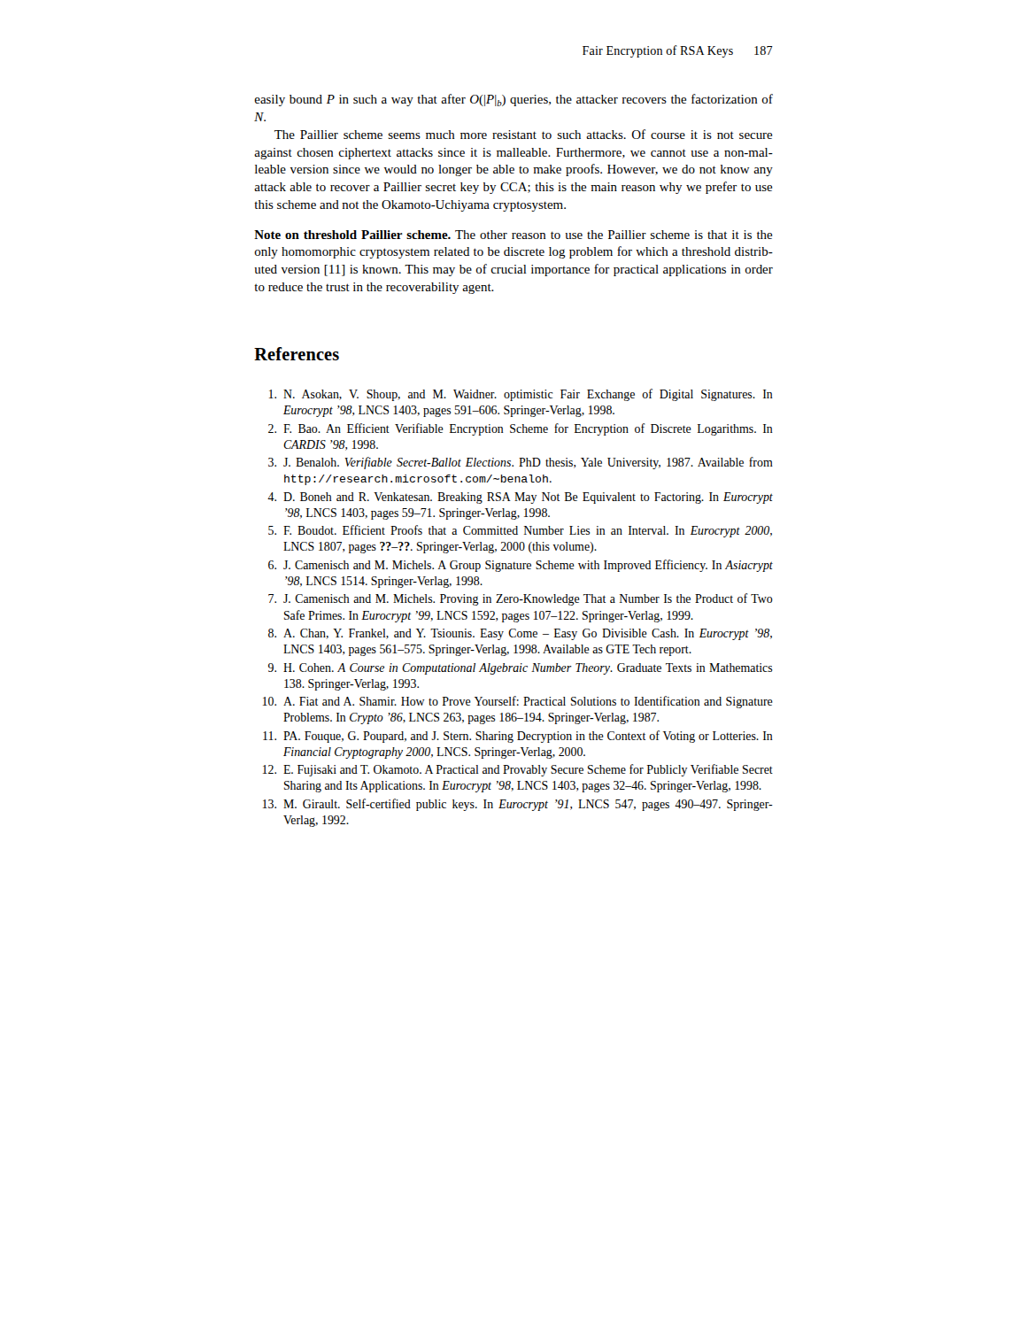Fair Encryption of RSA Keys187
easily bound P in such a way that after O(|P|b) queries, the attacker recovers the factorization of N.
The Paillier scheme seems much more resistant to such attacks. Of course it is not secure against chosen ciphertext attacks since it is malleable. Furthermore, we cannot use a non-malleable version since we would no longer be able to make proofs. However, we do not know any attack able to recover a Paillier secret key by CCA; this is the main reason why we prefer to use this scheme and not the Okamoto-Uchiyama cryptosystem.
Note on threshold Paillier scheme. The other reason to use the Paillier scheme is that it is the only homomorphic cryptosystem related to be discrete log problem for which a threshold distributed version [11] is known. This may be of crucial importance for practical applications in order to reduce the trust in the recoverability agent.
References
N. Asokan, V. Shoup, and M. Waidner. optimistic Fair Exchange of Digital Signatures. In Eurocrypt ’98, LNCS 1403, pages 591–606. Springer-Verlag, 1998.
F. Bao. An Efficient Verifiable Encryption Scheme for Encryption of Discrete Logarithms. In CARDIS ’98, 1998.
J. Benaloh. Verifiable Secret-Ballot Elections. PhD thesis, Yale University, 1987. Available from http://research.microsoft.com/∼benaloh.
D. Boneh and R. Venkatesan. Breaking RSA May Not Be Equivalent to Factoring. In Eurocrypt ’98, LNCS 1403, pages 59–71. Springer-Verlag, 1998.
F. Boudot. Efficient Proofs that a Committed Number Lies in an Interval. In Eurocrypt 2000, LNCS 1807, pages ??–??. Springer-Verlag, 2000 (this volume).
J. Camenisch and M. Michels. A Group Signature Scheme with Improved Efficiency. In Asiacrypt ’98, LNCS 1514. Springer-Verlag, 1998.
J. Camenisch and M. Michels. Proving in Zero-Knowledge That a Number Is the Product of Two Safe Primes. In Eurocrypt ’99, LNCS 1592, pages 107–122. Springer-Verlag, 1999.
A. Chan, Y. Frankel, and Y. Tsiounis. Easy Come – Easy Go Divisible Cash. In Eurocrypt ’98, LNCS 1403, pages 561–575. Springer-Verlag, 1998. Available as GTE Tech report.
H. Cohen. A Course in Computational Algebraic Number Theory. Graduate Texts in Mathematics 138. Springer-Verlag, 1993.
A. Fiat and A. Shamir. How to Prove Yourself: Practical Solutions to Identification and Signature Problems. In Crypto ’86, LNCS 263, pages 186–194. Springer-Verlag, 1987.
PA. Fouque, G. Poupard, and J. Stern. Sharing Decryption in the Context of Voting or Lotteries. In Financial Cryptography 2000, LNCS. Springer-Verlag, 2000.
E. Fujisaki and T. Okamoto. A Practical and Provably Secure Scheme for Publicly Verifiable Secret Sharing and Its Applications. In Eurocrypt ’98, LNCS 1403, pages 32–46. Springer-Verlag, 1998.
M. Girault. Self-certified public keys. In Eurocrypt ’91, LNCS 547, pages 490–497. Springer-Verlag, 1992.